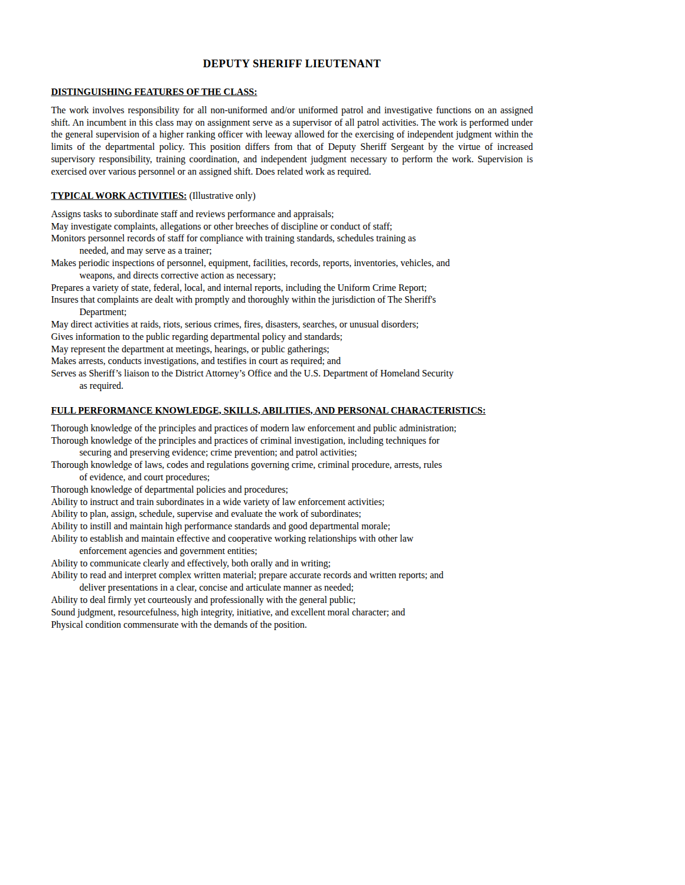DEPUTY SHERIFF LIEUTENANT
DISTINGUISHING FEATURES OF THE CLASS:
The work involves responsibility for all non-uniformed and/or uniformed patrol and investigative functions on an assigned shift. An incumbent in this class may on assignment serve as a supervisor of all patrol activities. The work is performed under the general supervision of a higher ranking officer with leeway allowed for the exercising of independent judgment within the limits of the departmental policy. This position differs from that of Deputy Sheriff Sergeant by the virtue of increased supervisory responsibility, training coordination, and independent judgment necessary to perform the work. Supervision is exercised over various personnel or an assigned shift. Does related work as required.
TYPICAL WORK ACTIVITIES:
(Illustrative only)
Assigns tasks to subordinate staff and reviews performance and appraisals;
May investigate complaints, allegations or other breeches of discipline or conduct of staff;
Monitors personnel records of staff for compliance with training standards, schedules training as needed, and may serve as a trainer;
Makes periodic inspections of personnel, equipment, facilities, records, reports, inventories, vehicles, and weapons, and directs corrective action as necessary;
Prepares a variety of state, federal, local, and internal reports, including the Uniform Crime Report;
Insures that complaints are dealt with promptly and thoroughly within the jurisdiction of The Sheriff's Department;
May direct activities at raids, riots, serious crimes, fires, disasters, searches, or unusual disorders;
Gives information to the public regarding departmental policy and standards;
May represent the department at meetings, hearings, or public gatherings;
Makes arrests, conducts investigations, and testifies in court as required; and
Serves as Sheriff’s liaison to the District Attorney’s Office and the U.S. Department of Homeland Security as required.
FULL PERFORMANCE KNOWLEDGE, SKILLS, ABILITIES, AND PERSONAL CHARACTERISTICS:
Thorough knowledge of the principles and practices of modern law enforcement and public administration;
Thorough knowledge of the principles and practices of criminal investigation, including techniques for securing and preserving evidence; crime prevention; and patrol activities;
Thorough knowledge of laws, codes and regulations governing crime, criminal procedure, arrests, rules of evidence, and court procedures;
Thorough knowledge of departmental policies and procedures;
Ability to instruct and train subordinates in a wide variety of law enforcement activities;
Ability to plan, assign, schedule, supervise and evaluate the work of subordinates;
Ability to instill and maintain high performance standards and good departmental morale;
Ability to establish and maintain effective and cooperative working relationships with other law enforcement agencies and government entities;
Ability to communicate clearly and effectively, both orally and in writing;
Ability to read and interpret complex written material; prepare accurate records and written reports; and deliver presentations in a clear, concise and articulate manner as needed;
Ability to deal firmly yet courteously and professionally with the general public;
Sound judgment, resourcefulness, high integrity, initiative, and excellent moral character; and
Physical condition commensurate with the demands of the position.